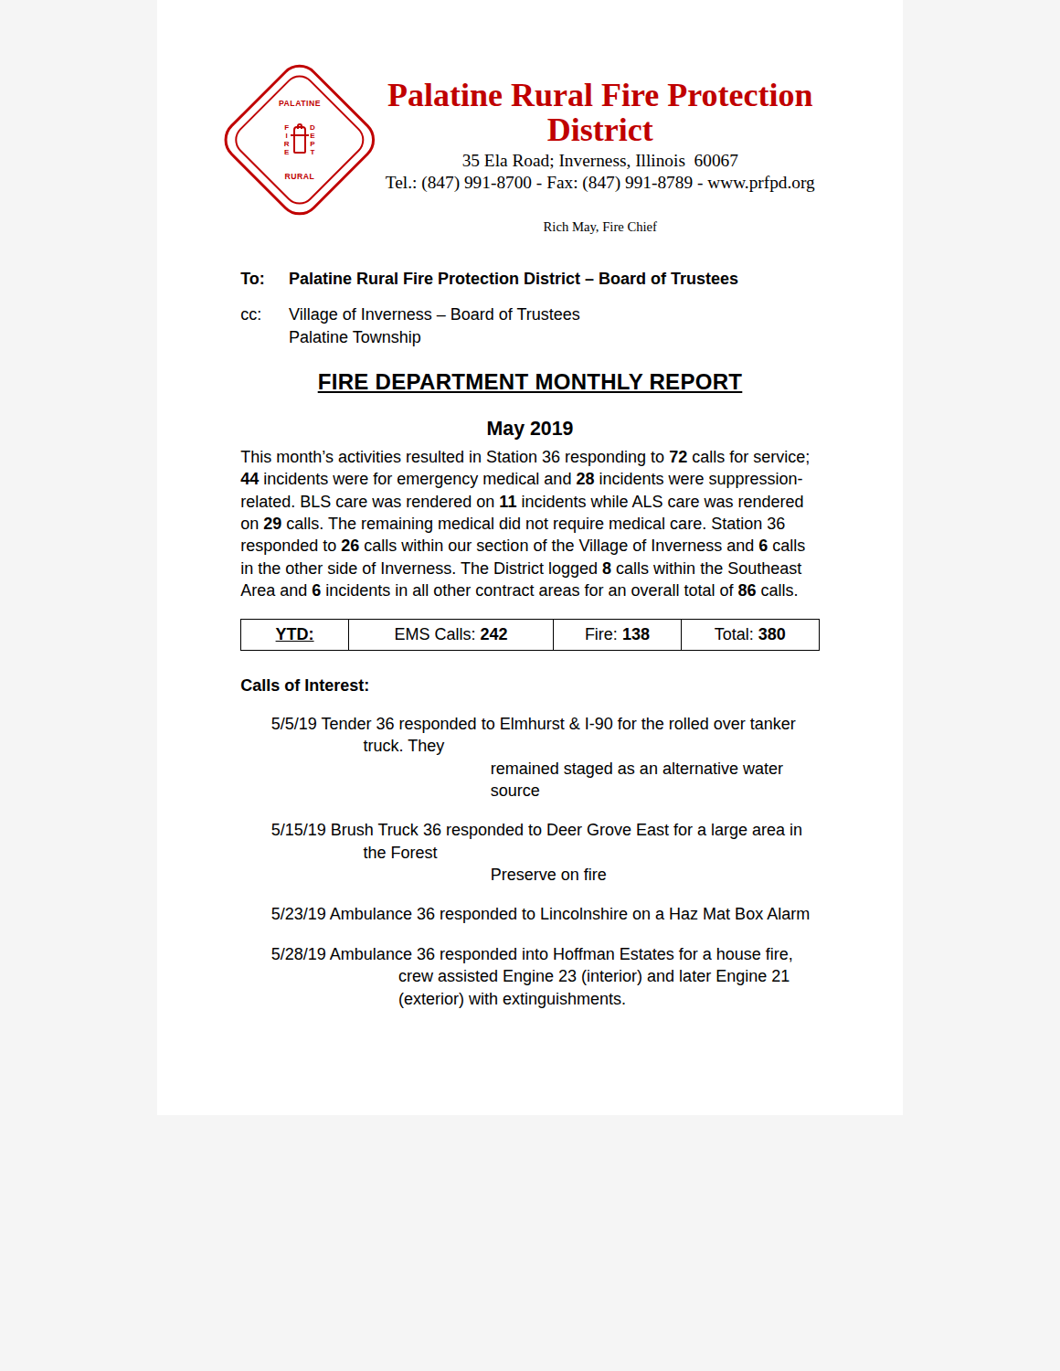PALATINE
FIRE DEPT
RURAL
Palatine Rural Fire Protection District
35 Ela Road; Inverness, Illinois 60067
Tel.: (847) 991-8700 - Fax: (847) 991-8789 - www.prfpd.org
Rich May, Fire Chief
To: Palatine Rural Fire Protection District – Board of Trustees
cc:
Village of Inverness – Board of Trustees
Palatine Township
FIRE DEPARTMENT MONTHLY REPORT
May 2019
This month’s activities resulted in Station 36 responding to 72 calls for service; 44 incidents were for emergency medical and 28 incidents were suppression-related. BLS care was rendered on 11 incidents while ALS care was rendered on 29 calls. The remaining medical did not require medical care. Station 36 responded to 26 calls within our section of the Village of Inverness and 6 calls in the other side of Inverness. The District logged 8 calls within the Southeast Area and 6 incidents in all other contract areas for an overall total of 86 calls.
| YTD: | EMS Calls: 242 | Fire: 138 | Total: 380 |
Calls of Interest:
5/5/19 Tender 36 responded to Elmhurst & I-90 for the rolled over tanker truck. They remained staged as an alternative water source
5/15/19 Brush Truck 36 responded to Deer Grove East for a large area in the Forest Preserve on fire
5/23/19 Ambulance 36 responded to Lincolnshire on a Haz Mat Box Alarm
5/28/19 Ambulance 36 responded into Hoffman Estates for a house fire, crew assisted Engine 23 (interior) and later Engine 21 (exterior) with extinguishments.